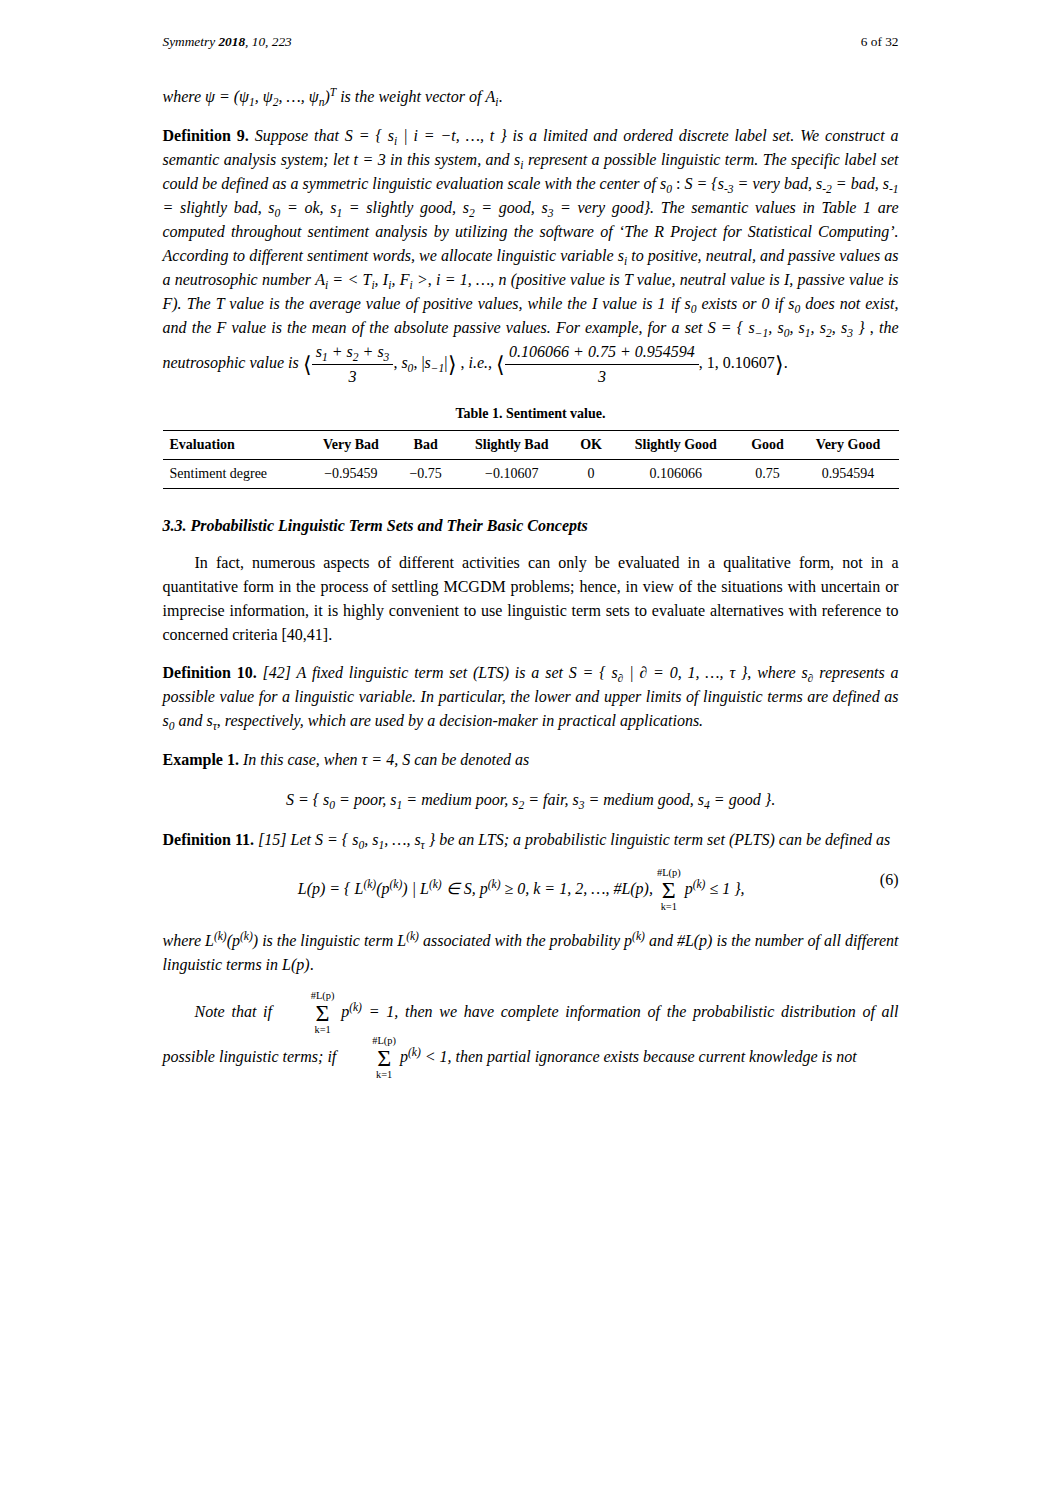Symmetry 2018, 10, 223 6 of 32
where ψ = (ψ1, ψ2, …, ψn)T is the weight vector of Ai.
Definition 9. Suppose that S = { si | i = −t, …, t } is a limited and ordered discrete label set. We construct a semantic analysis system; let t = 3 in this system, and si represent a possible linguistic term. The specific label set could be defined as a symmetric linguistic evaluation scale with the center of s0 : S = {s-3 = very bad, s-2 = bad, s-1 = slightly bad, s0 = ok, s1 = slightly good, s2 = good, s3 = very good}. The semantic values in Table 1 are computed throughout sentiment analysis by utilizing the software of ‘The R Project for Statistical Computing’. According to different sentiment words, we allocate linguistic variable si to positive, neutral, and passive values as a neutrosophic number Ai = < Ti, Ii, Fi >, i = 1, …, n (positive value is T value, neutral value is I, passive value is F). The T value is the average value of positive values, while the I value is 1 if s0 exists or 0 if s0 does not exist, and the F value is the mean of the absolute passive values. For example, for a set S = { s−1, s0, s1, s2, s3 } , the neutrosophic value is ⟨s1 + s2 + s33, s0, |s−1|⟩ , i.e., ⟨0.106066 + 0.75 + 0.9545943, 1, 0.10607⟩.
Table 1. Sentiment value.
| Evaluation | Very Bad | Bad | Slightly Bad | OK | Slightly Good | Good | Very Good |
| --- | --- | --- | --- | --- | --- | --- | --- |
| Sentiment degree | −0.95459 | −0.75 | −0.10607 | 0 | 0.106066 | 0.75 | 0.954594 |
3.3. Probabilistic Linguistic Term Sets and Their Basic Concepts
In fact, numerous aspects of different activities can only be evaluated in a qualitative form, not in a quantitative form in the process of settling MCGDM problems; hence, in view of the situations with uncertain or imprecise information, it is highly convenient to use linguistic term sets to evaluate alternatives with reference to concerned criteria [40,41].
Definition 10. [42] A fixed linguistic term set (LTS) is a set S = { s∂ | ∂ = 0, 1, …, τ }, where s∂ represents a possible value for a linguistic variable. In particular, the lower and upper limits of linguistic terms are defined as s0 and sτ, respectively, which are used by a decision-maker in practical applications.
Example 1. In this case, when τ = 4, S can be denoted as
S = { s0 = poor, s1 = medium poor, s2 = fair, s3 = medium good, s4 = good }.
Definition 11. [15] Let S = { s0, s1, …, sτ } be an LTS; a probabilistic linguistic term set (PLTS) can be defined as
L(p) = { L(k)(p(k)) | L(k) ∈ S, p(k) ≥ 0, k = 1, 2, …, #L(p), #L(p) Σk=1 p(k) ≤ 1 }, (6)
where L(k)(p(k)) is the linguistic term L(k) associated with the probability p(k) and #L(p) is the number of all different linguistic terms in L(p).
Note that if #L(p) Σk=1 p(k) = 1, then we have complete information of the probabilistic distribution of all possible linguistic terms; if #L(p) Σk=1 p(k) < 1, then partial ignorance exists because current knowledge is not